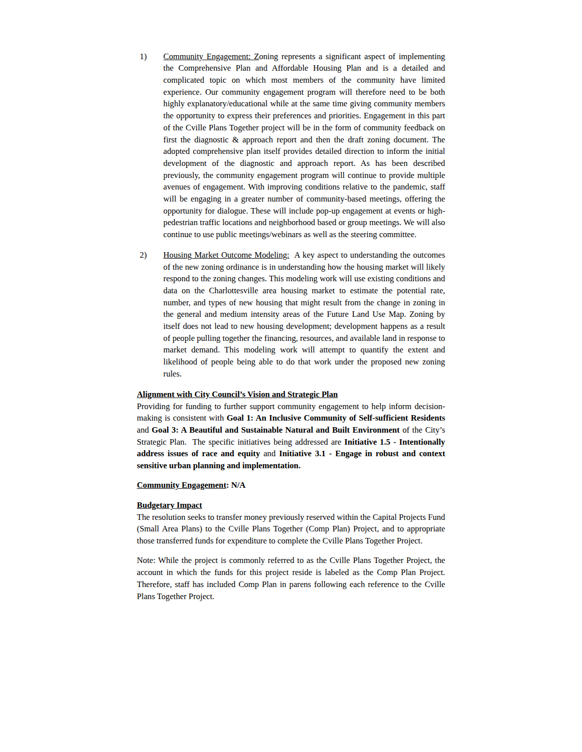1) Community Engagement: Zoning represents a significant aspect of implementing the Comprehensive Plan and Affordable Housing Plan and is a detailed and complicated topic on which most members of the community have limited experience. Our community engagement program will therefore need to be both highly explanatory/educational while at the same time giving community members the opportunity to express their preferences and priorities. Engagement in this part of the Cville Plans Together project will be in the form of community feedback on first the diagnostic & approach report and then the draft zoning document. The adopted comprehensive plan itself provides detailed direction to inform the initial development of the diagnostic and approach report. As has been described previously, the community engagement program will continue to provide multiple avenues of engagement. With improving conditions relative to the pandemic, staff will be engaging in a greater number of community-based meetings, offering the opportunity for dialogue. These will include pop-up engagement at events or high-pedestrian traffic locations and neighborhood based or group meetings. We will also continue to use public meetings/webinars as well as the steering committee.
2) Housing Market Outcome Modeling: A key aspect to understanding the outcomes of the new zoning ordinance is in understanding how the housing market will likely respond to the zoning changes. This modeling work will use existing conditions and data on the Charlottesville area housing market to estimate the potential rate, number, and types of new housing that might result from the change in zoning in the general and medium intensity areas of the Future Land Use Map. Zoning by itself does not lead to new housing development; development happens as a result of people pulling together the financing, resources, and available land in response to market demand. This modeling work will attempt to quantify the extent and likelihood of people being able to do that work under the proposed new zoning rules.
Alignment with City Council’s Vision and Strategic Plan
Providing for funding to further support community engagement to help inform decision-making is consistent with Goal 1: An Inclusive Community of Self-sufficient Residents and Goal 3: A Beautiful and Sustainable Natural and Built Environment of the City’s Strategic Plan. The specific initiatives being addressed are Initiative 1.5 - Intentionally address issues of race and equity and Initiative 3.1 - Engage in robust and context sensitive urban planning and implementation.
Community Engagement: N/A
Budgetary Impact
The resolution seeks to transfer money previously reserved within the Capital Projects Fund (Small Area Plans) to the Cville Plans Together (Comp Plan) Project, and to appropriate those transferred funds for expenditure to complete the Cville Plans Together Project.
Note: While the project is commonly referred to as the Cville Plans Together Project, the account in which the funds for this project reside is labeled as the Comp Plan Project. Therefore, staff has included Comp Plan in parens following each reference to the Cville Plans Together Project.